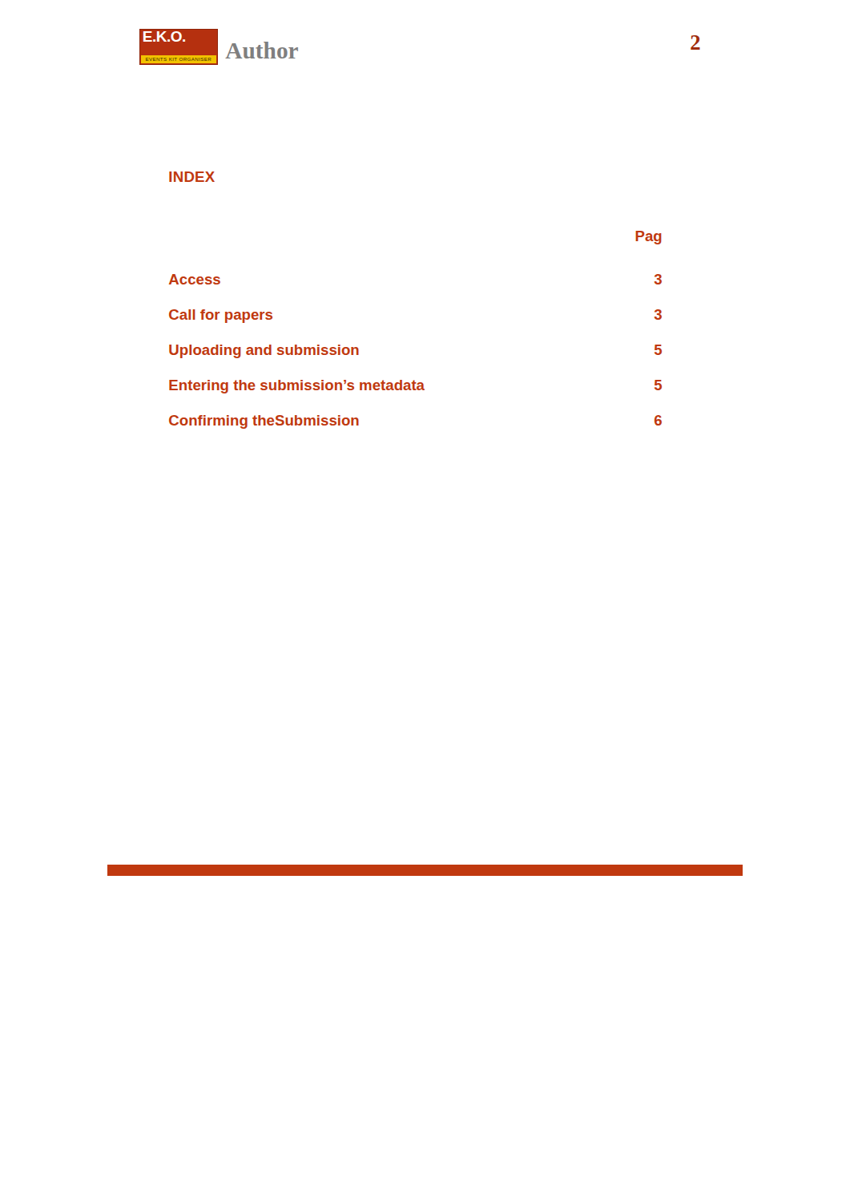E.K.O.
Events Kit Organiser
Author
2
INDEX
| | Pag |
| --- | --- |
| Access | 3 |
| Call for papers | 3 |
| Uploading and submission | 5 |
| Entering the submission’s metadata | 5 |
| Confirming theSubmission | 6 |